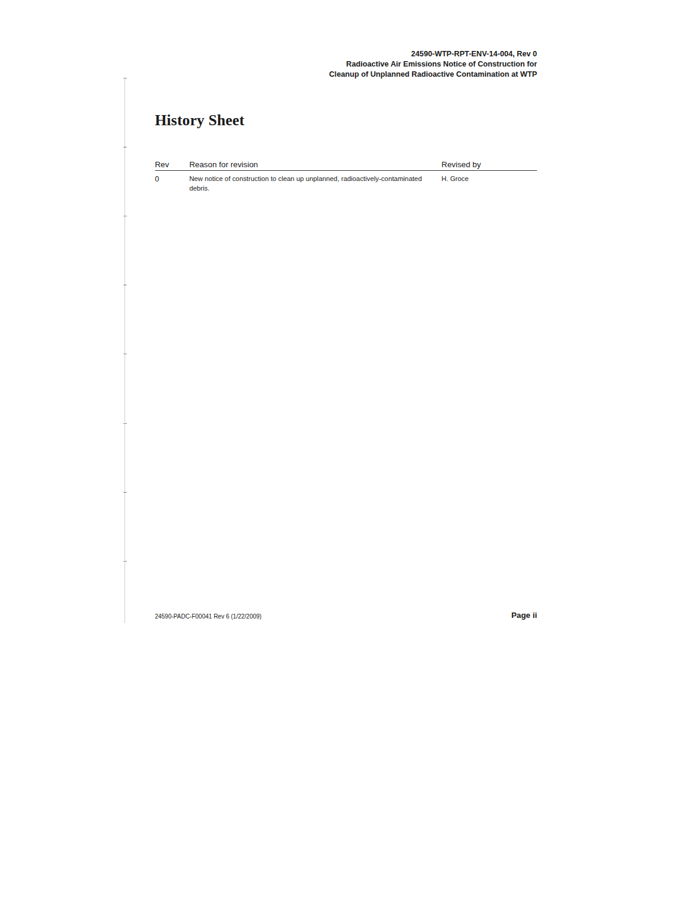24590-WTP-RPT-ENV-14-004, Rev 0
Radioactive Air Emissions Notice of Construction for
Cleanup of Unplanned Radioactive Contamination at WTP
History Sheet
| Rev | Reason for revision | Revised by |
| --- | --- | --- |
| 0 | New notice of construction to clean up unplanned, radioactively-contaminated debris. | H. Groce |
24590-PADC-F00041 Rev 6 (1/22/2009)
Page ii